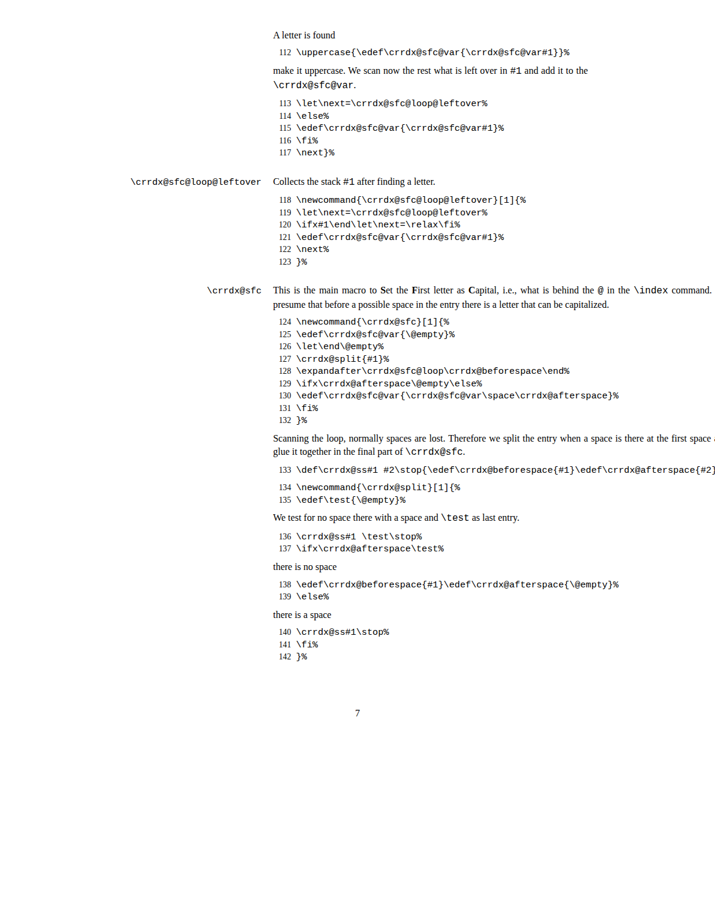A letter is found
112\uppercase{\edef\crrdx@sfc@var{\crrdx@sfc@var#1}}%
make it uppercase. We scan now the rest what is left over in #1 and add it to the \crrdx@sfc@var.
113\let\next=\crrdx@sfc@loop@leftover% 114\else% 115\edef\crrdx@sfc@var{\crrdx@sfc@var#1}% 116\fi% 117\next}%
\crrdx@sfc@loop@leftover
Collects the stack #1 after finding a letter.
118\newcommand{\crrdx@sfc@loop@leftover}[1]{% 119\let\next=\crrdx@sfc@loop@leftover% 120\ifx#1\end\let\next=\relax\fi% 121\edef\crrdx@sfc@var{\crrdx@sfc@var#1}% 122\next% 123}%
\crrdx@sfc
This is the main macro to Set the First letter as Capital, i.e., what is behind the @ in the \index command. We presume that before a possible space in the entry there is a letter that can be capitalized.
124\newcommand{\crrdx@sfc}[1]{% 125\edef\crrdx@sfc@var{\@empty}% 126\let\end\@empty% 127\crrdx@split{#1}% 128\expandafter\crrdx@sfc@loop\crrdx@beforespace\end% 129\ifx\crrdx@afterspace\@empty\else% 130\edef\crrdx@sfc@var{\crrdx@sfc@var\space\crrdx@afterspace}% 131\fi% 132}%
Scanning the loop, normally spaces are lost. Therefore we split the entry when a space is there at the first space and glue it together in the final part of \crrdx@sfc.
133\def\crrdx@ss#1 #2\stop{\edef\crrdx@beforespace{#1}\edef\crrdx@afterspace{#2}}%
134\newcommand{\crrdx@split}[1]{% 135\edef\test{\@empty}%
We test for no space there with a space and \test as last entry.
136\crrdx@ss#1 \test\stop% 137\ifx\crrdx@afterspace\test%
there is no space
138\edef\crrdx@beforespace{#1}\edef\crrdx@afterspace{\@empty}% 139\else%
there is a space
140\crrdx@ss#1\stop% 141\fi% 142}%
7